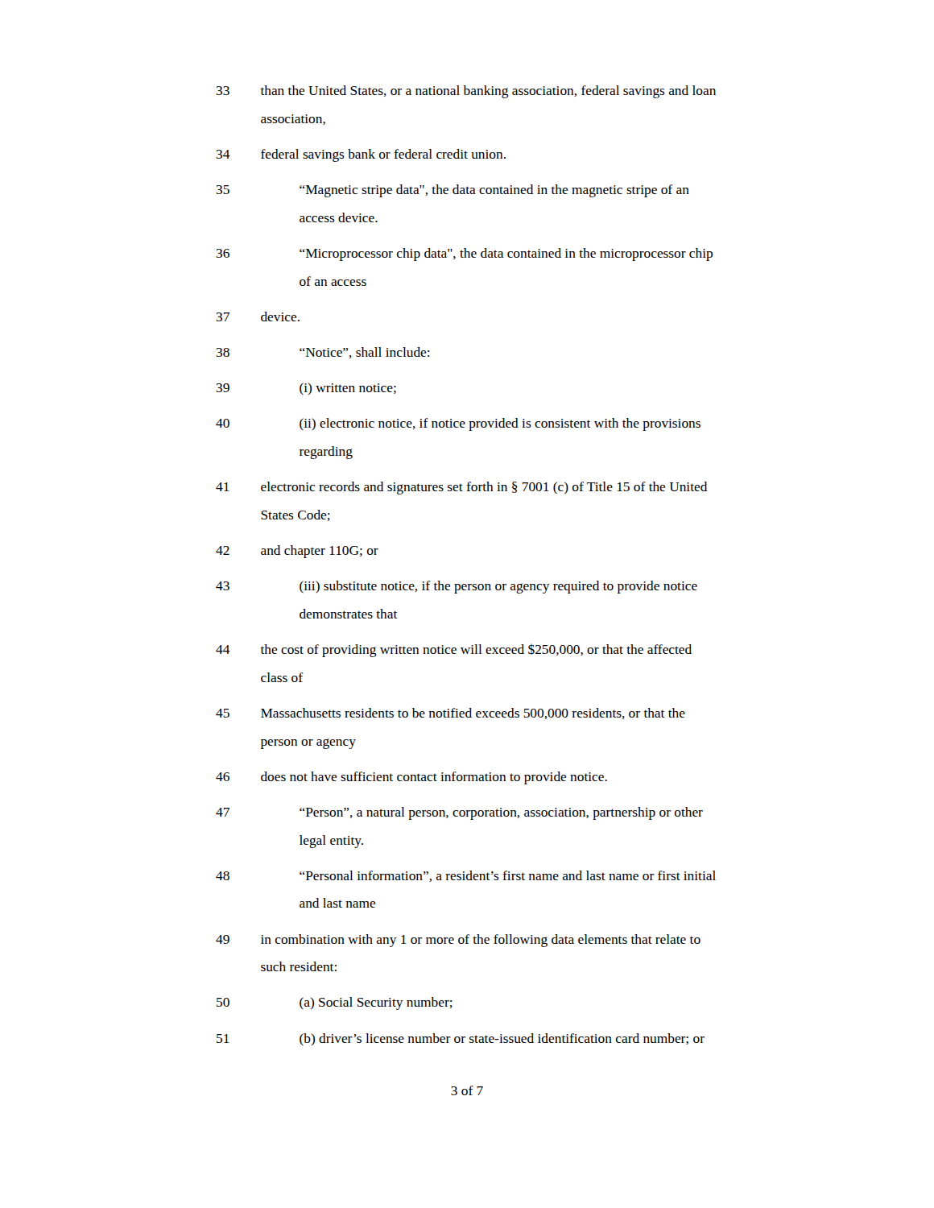33
than the United States, or a national banking association, federal savings and loan association,
34
federal savings bank or federal credit union.
35
“Magnetic stripe data", the data contained in the magnetic stripe of an access device.
36
“Microprocessor chip data", the data contained in the microprocessor chip of an access
37
device.
38
“Notice”, shall include:
39
(i) written notice;
40
(ii) electronic notice, if notice provided is consistent with the provisions regarding
41
electronic records and signatures set forth in § 7001 (c) of Title 15 of the United States Code;
42
and chapter 110G; or
43
(iii) substitute notice, if the person or agency required to provide notice demonstrates that
44
the cost of providing written notice will exceed $250,000, or that the affected class of
45
Massachusetts residents to be notified exceeds 500,000 residents, or that the person or agency
46
does not have sufficient contact information to provide notice.
47
“Person”, a natural person, corporation, association, partnership or other legal entity.
48
“Personal information”, a resident’s first name and last name or first initial and last name
49
in combination with any 1 or more of the following data elements that relate to such resident:
50
(a) Social Security number;
51
(b) driver’s license number or state-issued identification card number; or
3 of 7